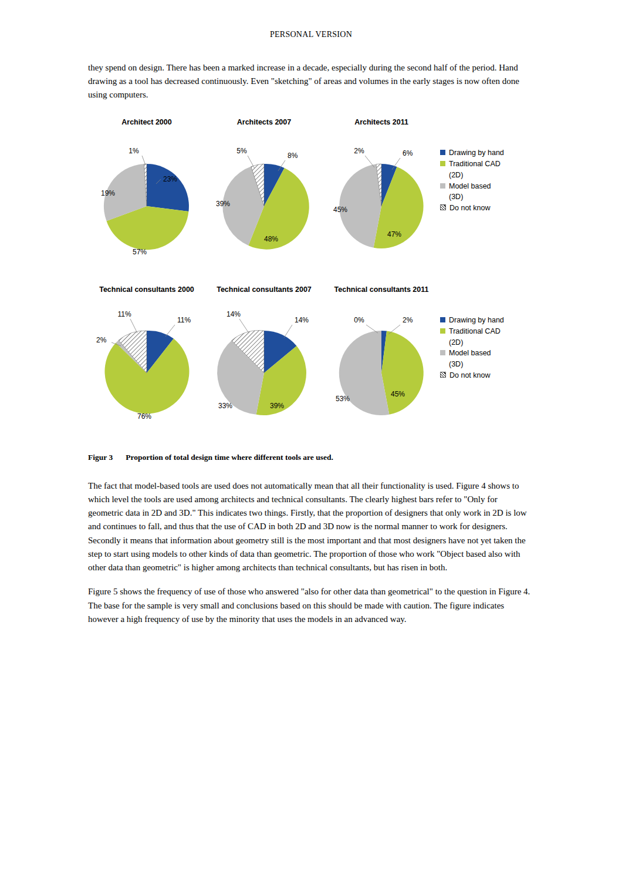PERSONAL VERSION
they spend on design. There has been a marked increase in a decade, especially during the second half of the period. Hand drawing as a tool has decreased continuously. Even "sketching" of areas and volumes in the early stages is now often done using computers.
Architect 2000
23% 57% 19% 1%
Architects 2007
8% 48% 39% 5%
Architects 2011
6% 47% 45% 2%
Drawing by hand
Traditional CAD
(2D)
Model based
(3D)
Do not know
Technical consultants 2000
11% 76% 2% 11%
Technical consultants 2007
14% 39% 33% 14%
Technical consultants 2011
2% 45% 53% 0%
Drawing by hand
Traditional CAD
(2D)
Model based
(3D)
Do not know
Figur 3 Proportion of total design time where different tools are used.
The fact that model-based tools are used does not automatically mean that all their functionality is used. Figure 4 shows to which level the tools are used among architects and technical consultants. The clearly highest bars refer to "Only for geometric data in 2D and 3D." This indicates two things. Firstly, that the proportion of designers that only work in 2D is low and continues to fall, and thus that the use of CAD in both 2D and 3D now is the normal manner to work for designers. Secondly it means that information about geometry still is the most important and that most designers have not yet taken the step to start using models to other kinds of data than geometric. The proportion of those who work "Object based also with other data than geometric" is higher among architects than technical consultants, but has risen in both.
Figure 5 shows the frequency of use of those who answered "also for other data than geometrical" to the question in Figure 4. The base for the sample is very small and conclusions based on this should be made with caution. The figure indicates however a high frequency of use by the minority that uses the models in an advanced way.